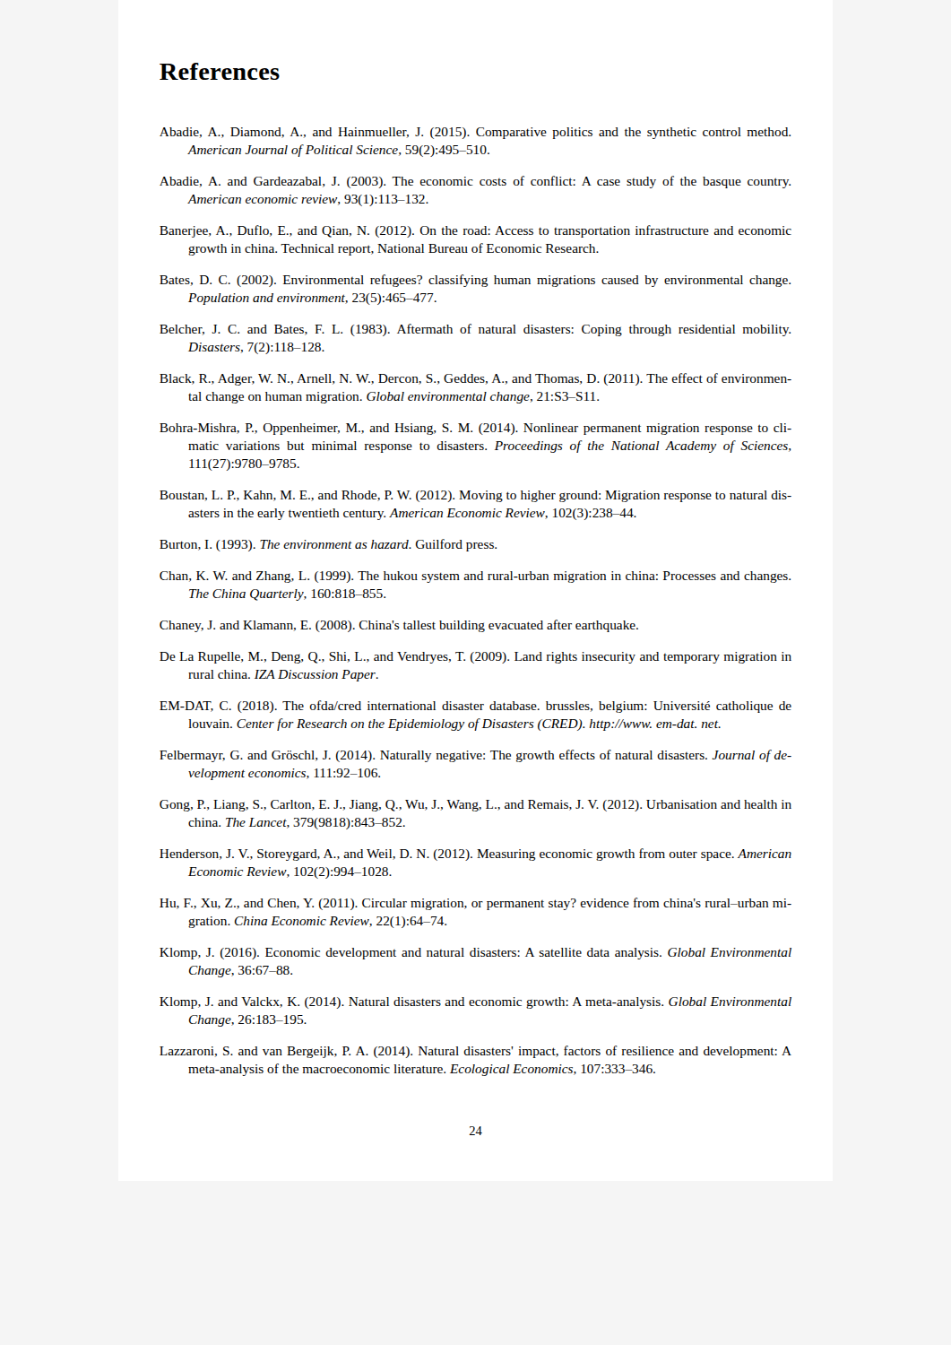References
Abadie, A., Diamond, A., and Hainmueller, J. (2015). Comparative politics and the synthetic control method. American Journal of Political Science, 59(2):495–510.
Abadie, A. and Gardeazabal, J. (2003). The economic costs of conflict: A case study of the basque country. American economic review, 93(1):113–132.
Banerjee, A., Duflo, E., and Qian, N. (2012). On the road: Access to transportation infrastructure and economic growth in china. Technical report, National Bureau of Economic Research.
Bates, D. C. (2002). Environmental refugees? classifying human migrations caused by environmental change. Population and environment, 23(5):465–477.
Belcher, J. C. and Bates, F. L. (1983). Aftermath of natural disasters: Coping through residential mobility. Disasters, 7(2):118–128.
Black, R., Adger, W. N., Arnell, N. W., Dercon, S., Geddes, A., and Thomas, D. (2011). The effect of environmental change on human migration. Global environmental change, 21:S3–S11.
Bohra-Mishra, P., Oppenheimer, M., and Hsiang, S. M. (2014). Nonlinear permanent migration response to climatic variations but minimal response to disasters. Proceedings of the National Academy of Sciences, 111(27):9780–9785.
Boustan, L. P., Kahn, M. E., and Rhode, P. W. (2012). Moving to higher ground: Migration response to natural disasters in the early twentieth century. American Economic Review, 102(3):238–44.
Burton, I. (1993). The environment as hazard. Guilford press.
Chan, K. W. and Zhang, L. (1999). The hukou system and rural-urban migration in china: Processes and changes. The China Quarterly, 160:818–855.
Chaney, J. and Klamann, E. (2008). China's tallest building evacuated after earthquake.
De La Rupelle, M., Deng, Q., Shi, L., and Vendryes, T. (2009). Land rights insecurity and temporary migration in rural china. IZA Discussion Paper.
EM-DAT, C. (2018). The ofda/cred international disaster database. brussles, belgium: Université catholique de louvain. Center for Research on the Epidemiology of Disasters (CRED). http://www. em-dat. net.
Felbermayr, G. and Gröschl, J. (2014). Naturally negative: The growth effects of natural disasters. Journal of development economics, 111:92–106.
Gong, P., Liang, S., Carlton, E. J., Jiang, Q., Wu, J., Wang, L., and Remais, J. V. (2012). Urbanisation and health in china. The Lancet, 379(9818):843–852.
Henderson, J. V., Storeygard, A., and Weil, D. N. (2012). Measuring economic growth from outer space. American Economic Review, 102(2):994–1028.
Hu, F., Xu, Z., and Chen, Y. (2011). Circular migration, or permanent stay? evidence from china's rural–urban migration. China Economic Review, 22(1):64–74.
Klomp, J. (2016). Economic development and natural disasters: A satellite data analysis. Global Environmental Change, 36:67–88.
Klomp, J. and Valckx, K. (2014). Natural disasters and economic growth: A meta-analysis. Global Environmental Change, 26:183–195.
Lazzaroni, S. and van Bergeijk, P. A. (2014). Natural disasters' impact, factors of resilience and development: A meta-analysis of the macroeconomic literature. Ecological Economics, 107:333–346.
24